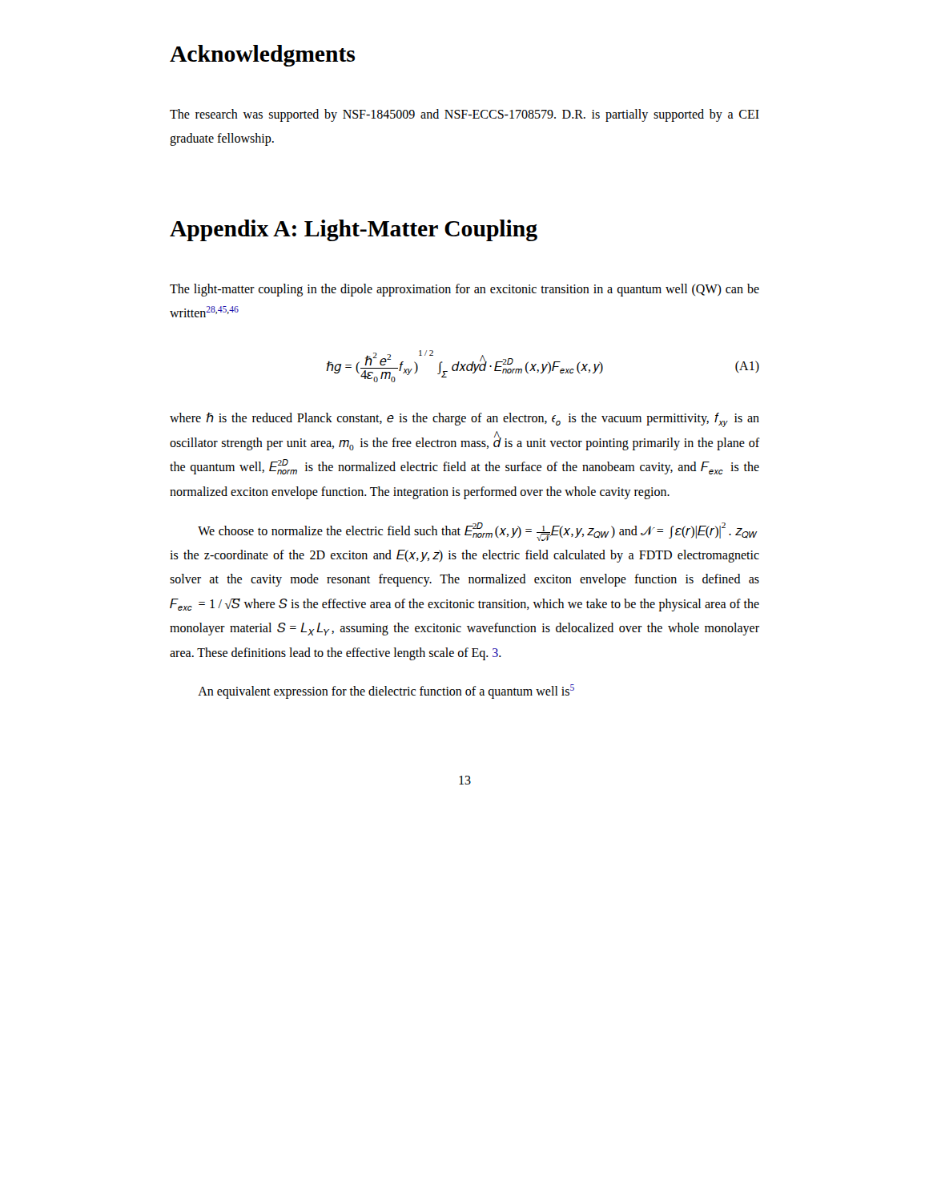Acknowledgments
The research was supported by NSF-1845009 and NSF-ECCS-1708579. D.R. is partially supported by a CEI graduate fellowship.
Appendix A: Light-Matter Coupling
The light-matter coupling in the dipole approximation for an excitonic transition in a quantum well (QW) can be written28,45,46
ℏg = ( ℏ2e2 4ε0m0 fxy ) 1/2 ∫Σ dxdy d^ ⋅ Enorm2D (x,y) Fexc (x,y) (A1)
where ℏ is the reduced Planck constant, e is the charge of an electron, ϵo is the vacuum permittivity, fxy is an oscillator strength per unit area, m0 is the free electron mass, d^ is a unit vector pointing primarily in the plane of the quantum well, Enorm2D is the normalized electric field at the surface of the nanobeam cavity, and Fexc is the normalized exciton envelope function. The integration is performed over the whole cavity region.
We choose to normalize the electric field such that Enorm2D(x,y)=1𝒩E(x,y,zQW) and 𝒩=∫ε(r)|E(r)|2. zQW is the z-coordinate of the 2D exciton and E(x,y,z) is the electric field calculated by a FDTD electromagnetic solver at the cavity mode resonant frequency. The normalized exciton envelope function is defined as Fexc=1/S where S is the effective area of the excitonic transition, which we take to be the physical area of the monolayer material S=LXLY, assuming the excitonic wavefunction is delocalized over the whole monolayer area. These definitions lead to the effective length scale of Eq. 3.
An equivalent expression for the dielectric function of a quantum well is5
13